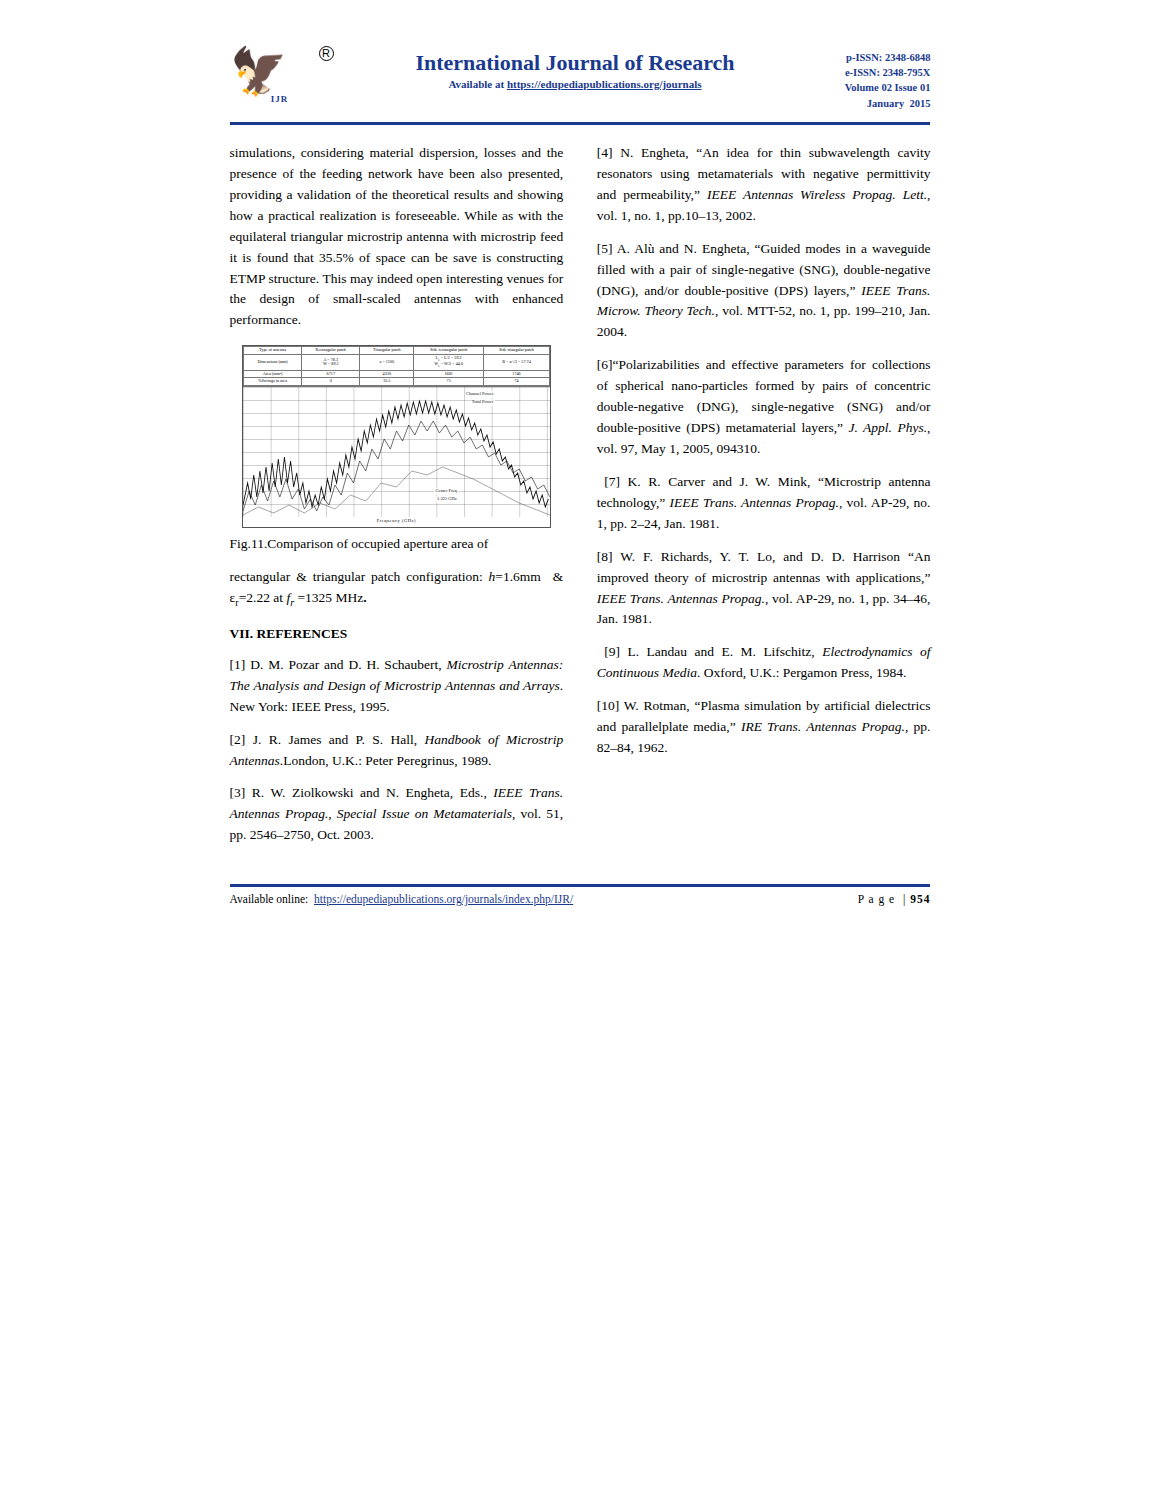R
🦅
IJR
International Journal of Research
Available at https://edupediapublications.org/journals
p-ISSN: 2348-6848
e-ISSN: 2348-795X
Volume 02 Issue 01
January 2015
simulations, considering material dispersion, losses and the presence of the feeding network have been also presented, providing a validation of the theoretical results and showing how a practical realization is foreseeable. While as with the equilateral triangular microstrip antenna with microstrip feed it is found that 35.5% of space can be save is constructing ETMP structure. This may indeed open interesting venues for the design of small-scaled antennas with enhanced performance.
| Type of antenna | Rectangular patch | Triangular patch | Side rectangular patch | Side triangular patch |
| Dimensions (mm) | A = 78.3 W = 89.2 | a = 1100 | L e = L/2 = 39.2 W e = W/2 = 44.6 | B = a/√3 = 57.74 |
| Area (mm²) | 6717 | 4330 | 1681 | 1746 |
| %Savings in area | 0 | 35.5 | 75 | 74 |
Channel Power Total Power Center Freq 1.325 GHz
Frequency (GHz)
Fig.11.Comparison of occupied aperture area of
rectangular & triangular patch configuration: h=1.6mm & εr=2.22 at fr =1325 MHz.
VII. REFERENCES
[1] D. M. Pozar and D. H. Schaubert, Microstrip Antennas: The Analysis and Design of Microstrip Antennas and Arrays. New York: IEEE Press, 1995.
[2] J. R. James and P. S. Hall, Handbook of Microstrip Antennas.London, U.K.: Peter Peregrinus, 1989.
[3] R. W. Ziolkowski and N. Engheta, Eds., IEEE Trans. Antennas Propag., Special Issue on Metamaterials, vol. 51, pp. 2546–2750, Oct. 2003.
[4] N. Engheta, “An idea for thin subwavelength cavity resonators using metamaterials with negative permittivity and permeability,” IEEE Antennas Wireless Propag. Lett., vol. 1, no. 1, pp.10–13, 2002.
[5] A. Alù and N. Engheta, “Guided modes in a waveguide filled with a pair of single-negative (SNG), double-negative (DNG), and/or double-positive (DPS) layers,” IEEE Trans. Microw. Theory Tech., vol. MTT-52, no. 1, pp. 199–210, Jan. 2004.
[6]“Polarizabilities and effective parameters for collections of spherical nano-particles formed by pairs of concentric double-negative (DNG), single-negative (SNG) and/or double-positive (DPS) metamaterial layers,” J. Appl. Phys., vol. 97, May 1, 2005, 094310.
[7] K. R. Carver and J. W. Mink, “Microstrip antenna technology,” IEEE Trans. Antennas Propag., vol. AP-29, no. 1, pp. 2–24, Jan. 1981.
[8] W. F. Richards, Y. T. Lo, and D. D. Harrison “An improved theory of microstrip antennas with applications,” IEEE Trans. Antennas Propag., vol. AP-29, no. 1, pp. 34–46, Jan. 1981.
[9] L. Landau and E. M. Lifschitz, Electrodynamics of Continuous Media. Oxford, U.K.: Pergamon Press, 1984.
[10] W. Rotman, “Plasma simulation by artificial dielectrics and parallelplate media,” IRE Trans. Antennas Propag., pp. 82–84, 1962.
Available online: https://edupediapublications.org/journals/index.php/IJR/
P a g e | 954